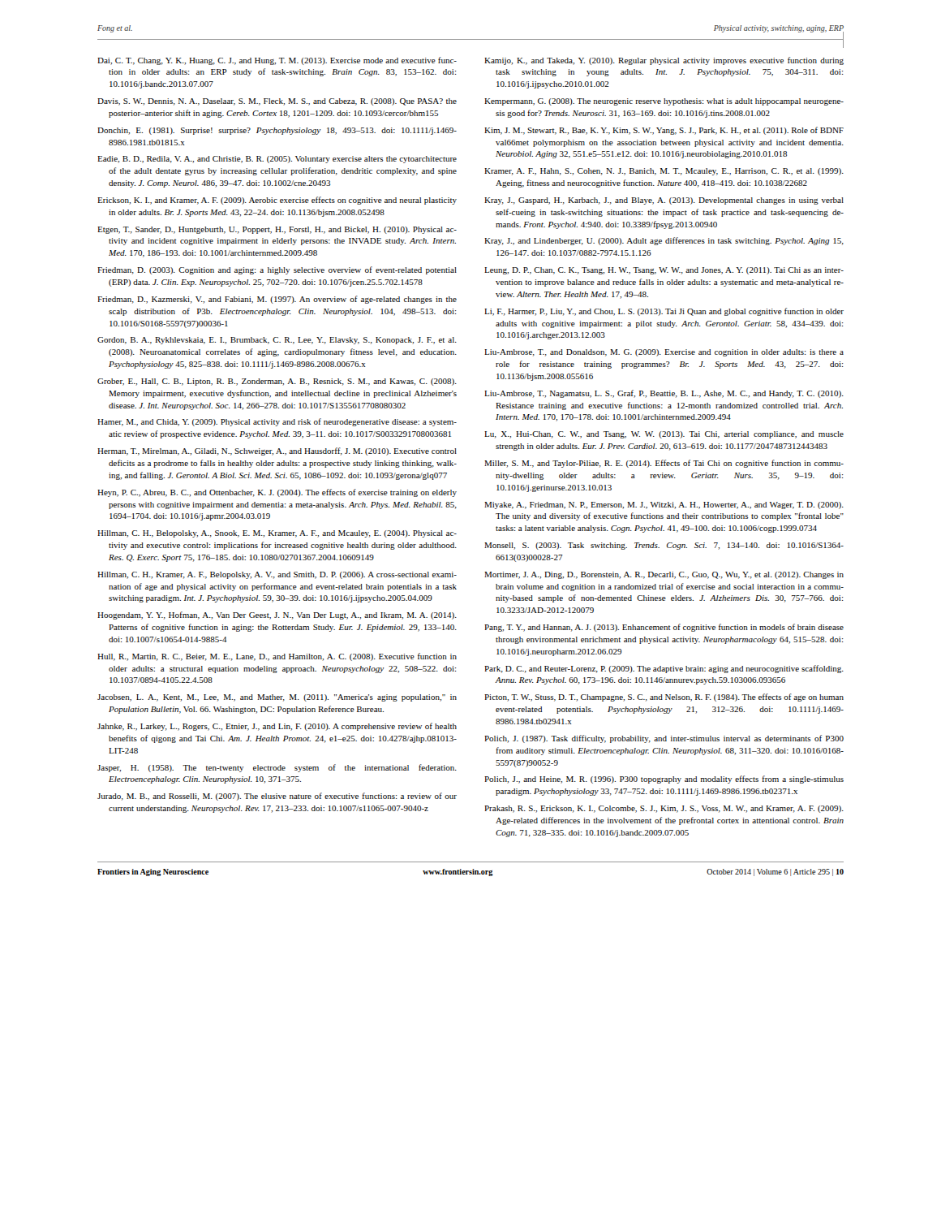Fong et al.
Physical activity, switching, aging, ERP
Dai, C. T., Chang, Y. K., Huang, C. J., and Hung, T. M. (2013). Exercise mode and executive function in older adults: an ERP study of task-switching. Brain Cogn. 83, 153–162. doi: 10.1016/j.bandc.2013.07.007
Davis, S. W., Dennis, N. A., Daselaar, S. M., Fleck, M. S., and Cabeza, R. (2008). Que PASA? the posterior–anterior shift in aging. Cereb. Cortex 18, 1201–1209. doi: 10.1093/cercor/bhm155
Donchin, E. (1981). Surprise! surprise? Psychophysiology 18, 493–513. doi: 10.1111/j.1469-8986.1981.tb01815.x
Eadie, B. D., Redila, V. A., and Christie, B. R. (2005). Voluntary exercise alters the cytoarchitecture of the adult dentate gyrus by increasing cellular proliferation, dendritic complexity, and spine density. J. Comp. Neurol. 486, 39–47. doi: 10.1002/cne.20493
Erickson, K. I., and Kramer, A. F. (2009). Aerobic exercise effects on cognitive and neural plasticity in older adults. Br. J. Sports Med. 43, 22–24. doi: 10.1136/bjsm.2008.052498
Etgen, T., Sander, D., Huntgeburth, U., Poppert, H., Forstl, H., and Bickel, H. (2010). Physical activity and incident cognitive impairment in elderly persons: the INVADE study. Arch. Intern. Med. 170, 186–193. doi: 10.1001/archinternmed.2009.498
Friedman, D. (2003). Cognition and aging: a highly selective overview of event-related potential (ERP) data. J. Clin. Exp. Neuropsychol. 25, 702–720. doi: 10.1076/jcen.25.5.702.14578
Friedman, D., Kazmerski, V., and Fabiani, M. (1997). An overview of age-related changes in the scalp distribution of P3b. Electroencephalogr. Clin. Neurophysiol. 104, 498–513. doi: 10.1016/S0168-5597(97)00036-1
Gordon, B. A., Rykhlevskaia, E. I., Brumback, C. R., Lee, Y., Elavsky, S., Konopack, J. F., et al. (2008). Neuroanatomical correlates of aging, cardiopulmonary fitness level, and education. Psychophysiology 45, 825–838. doi: 10.1111/j.1469-8986.2008.00676.x
Grober, E., Hall, C. B., Lipton, R. B., Zonderman, A. B., Resnick, S. M., and Kawas, C. (2008). Memory impairment, executive dysfunction, and intellectual decline in preclinical Alzheimer's disease. J. Int. Neuropsychol. Soc. 14, 266–278. doi: 10.1017/S1355617708080302
Hamer, M., and Chida, Y. (2009). Physical activity and risk of neurodegenerative disease: a systematic review of prospective evidence. Psychol. Med. 39, 3–11. doi: 10.1017/S0033291708003681
Herman, T., Mirelman, A., Giladi, N., Schweiger, A., and Hausdorff, J. M. (2010). Executive control deficits as a prodrome to falls in healthy older adults: a prospective study linking thinking, walking, and falling. J. Gerontol. A Biol. Sci. Med. Sci. 65, 1086–1092. doi: 10.1093/gerona/glq077
Heyn, P. C., Abreu, B. C., and Ottenbacher, K. J. (2004). The effects of exercise training on elderly persons with cognitive impairment and dementia: a meta-analysis. Arch. Phys. Med. Rehabil. 85, 1694–1704. doi: 10.1016/j.apmr.2004.03.019
Hillman, C. H., Belopolsky, A., Snook, E. M., Kramer, A. F., and Mcauley, E. (2004). Physical activity and executive control: implications for increased cognitive health during older adulthood. Res. Q. Exerc. Sport 75, 176–185. doi: 10.1080/02701367.2004.10609149
Hillman, C. H., Kramer, A. F., Belopolsky, A. V., and Smith, D. P. (2006). A cross-sectional examination of age and physical activity on performance and event-related brain potentials in a task switching paradigm. Int. J. Psychophysiol. 59, 30–39. doi: 10.1016/j.ijpsycho.2005.04.009
Hoogendam, Y. Y., Hofman, A., Van Der Geest, J. N., Van Der Lugt, A., and Ikram, M. A. (2014). Patterns of cognitive function in aging: the Rotterdam Study. Eur. J. Epidemiol. 29, 133–140. doi: 10.1007/s10654-014-9885-4
Hull, R., Martin, R. C., Beier, M. E., Lane, D., and Hamilton, A. C. (2008). Executive function in older adults: a structural equation modeling approach. Neuropsychology 22, 508–522. doi: 10.1037/0894-4105.22.4.508
Jacobsen, L. A., Kent, M., Lee, M., and Mather, M. (2011). "America's aging population," in Population Bulletin, Vol. 66. Washington, DC: Population Reference Bureau.
Jahnke, R., Larkey, L., Rogers, C., Etnier, J., and Lin, F. (2010). A comprehensive review of health benefits of qigong and Tai Chi. Am. J. Health Promot. 24, e1–e25. doi: 10.4278/ajhp.081013-LIT-248
Jasper, H. (1958). The ten-twenty electrode system of the international federation. Electroencephalogr. Clin. Neurophysiol. 10, 371–375.
Jurado, M. B., and Rosselli, M. (2007). The elusive nature of executive functions: a review of our current understanding. Neuropsychol. Rev. 17, 213–233. doi: 10.1007/s11065-007-9040-z
Kamijo, K., and Takeda, Y. (2010). Regular physical activity improves executive function during task switching in young adults. Int. J. Psychophysiol. 75, 304–311. doi: 10.1016/j.ijpsycho.2010.01.002
Kempermann, G. (2008). The neurogenic reserve hypothesis: what is adult hippocampal neurogenesis good for? Trends. Neurosci. 31, 163–169. doi: 10.1016/j.tins.2008.01.002
Kim, J. M., Stewart, R., Bae, K. Y., Kim, S. W., Yang, S. J., Park, K. H., et al. (2011). Role of BDNF val66met polymorphism on the association between physical activity and incident dementia. Neurobiol. Aging 32, 551.e5–551.e12. doi: 10.1016/j.neurobiolaging.2010.01.018
Kramer, A. F., Hahn, S., Cohen, N. J., Banich, M. T., Mcauley, E., Harrison, C. R., et al. (1999). Ageing, fitness and neurocognitive function. Nature 400, 418–419. doi: 10.1038/22682
Kray, J., Gaspard, H., Karbach, J., and Blaye, A. (2013). Developmental changes in using verbal self-cueing in task-switching situations: the impact of task practice and task-sequencing demands. Front. Psychol. 4:940. doi: 10.3389/fpsyg.2013.00940
Kray, J., and Lindenberger, U. (2000). Adult age differences in task switching. Psychol. Aging 15, 126–147. doi: 10.1037/0882-7974.15.1.126
Leung, D. P., Chan, C. K., Tsang, H. W., Tsang, W. W., and Jones, A. Y. (2011). Tai Chi as an intervention to improve balance and reduce falls in older adults: a systematic and meta-analytical review. Altern. Ther. Health Med. 17, 49–48.
Li, F., Harmer, P., Liu, Y., and Chou, L. S. (2013). Tai Ji Quan and global cognitive function in older adults with cognitive impairment: a pilot study. Arch. Gerontol. Geriatr. 58, 434–439. doi: 10.1016/j.archger.2013.12.003
Liu-Ambrose, T., and Donaldson, M. G. (2009). Exercise and cognition in older adults: is there a role for resistance training programmes? Br. J. Sports Med. 43, 25–27. doi: 10.1136/bjsm.2008.055616
Liu-Ambrose, T., Nagamatsu, L. S., Graf, P., Beattie, B. L., Ashe, M. C., and Handy, T. C. (2010). Resistance training and executive functions: a 12-month randomized controlled trial. Arch. Intern. Med. 170, 170–178. doi: 10.1001/archinternmed.2009.494
Lu, X., Hui-Chan, C. W., and Tsang, W. W. (2013). Tai Chi, arterial compliance, and muscle strength in older adults. Eur. J. Prev. Cardiol. 20, 613–619. doi: 10.1177/2047487312443483
Miller, S. M., and Taylor-Piliae, R. E. (2014). Effects of Tai Chi on cognitive function in community-dwelling older adults: a review. Geriatr. Nurs. 35, 9–19. doi: 10.1016/j.gerinurse.2013.10.013
Miyake, A., Friedman, N. P., Emerson, M. J., Witzki, A. H., Howerter, A., and Wager, T. D. (2000). The unity and diversity of executive functions and their contributions to complex "frontal lobe" tasks: a latent variable analysis. Cogn. Psychol. 41, 49–100. doi: 10.1006/cogp.1999.0734
Monsell, S. (2003). Task switching. Trends. Cogn. Sci. 7, 134–140. doi: 10.1016/S1364-6613(03)00028-27
Mortimer, J. A., Ding, D., Borenstein, A. R., Decarli, C., Guo, Q., Wu, Y., et al. (2012). Changes in brain volume and cognition in a randomized trial of exercise and social interaction in a community-based sample of non-demented Chinese elders. J. Alzheimers Dis. 30, 757–766. doi: 10.3233/JAD-2012-120079
Pang, T. Y., and Hannan, A. J. (2013). Enhancement of cognitive function in models of brain disease through environmental enrichment and physical activity. Neuropharmacology 64, 515–528. doi: 10.1016/j.neuropharm.2012.06.029
Park, D. C., and Reuter-Lorenz, P. (2009). The adaptive brain: aging and neurocognitive scaffolding. Annu. Rev. Psychol. 60, 173–196. doi: 10.1146/annurev.psych.59.103006.093656
Picton, T. W., Stuss, D. T., Champagne, S. C., and Nelson, R. F. (1984). The effects of age on human event-related potentials. Psychophysiology 21, 312–326. doi: 10.1111/j.1469-8986.1984.tb02941.x
Polich, J. (1987). Task difficulty, probability, and inter-stimulus interval as determinants of P300 from auditory stimuli. Electroencephalogr. Clin. Neurophysiol. 68, 311–320. doi: 10.1016/0168-5597(87)90052-9
Polich, J., and Heine, M. R. (1996). P300 topography and modality effects from a single-stimulus paradigm. Psychophysiology 33, 747–752. doi: 10.1111/j.1469-8986.1996.tb02371.x
Prakash, R. S., Erickson, K. I., Colcombe, S. J., Kim, J. S., Voss, M. W., and Kramer, A. F. (2009). Age-related differences in the involvement of the prefrontal cortex in attentional control. Brain Cogn. 71, 328–335. doi: 10.1016/j.bandc.2009.07.005
Frontiers in Aging Neuroscience
www.frontiersin.org
October 2014 | Volume 6 | Article 295 | 10